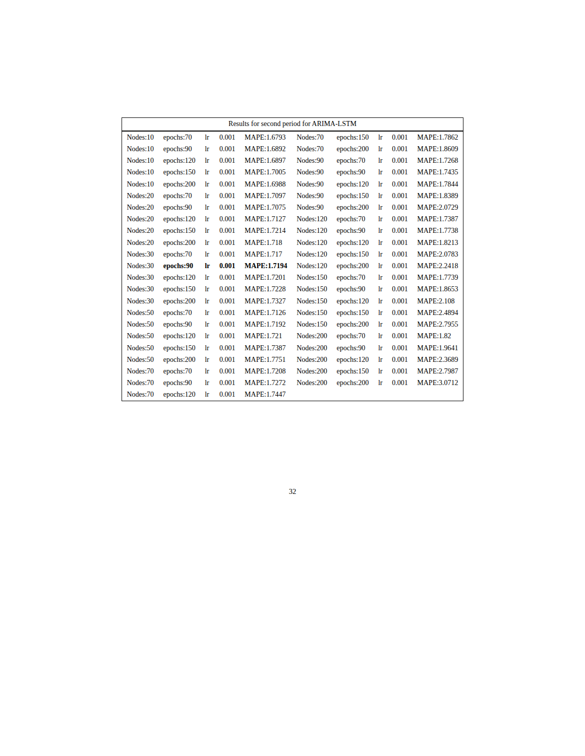Results for second period for ARIMA-LSTM
| Nodes:10 | epochs:70 | lr | 0.001 | MAPE:1.6793 | Nodes:70 | epochs:150 | lr | 0.001 | MAPE:1.7862 |
| Nodes:10 | epochs:90 | lr | 0.001 | MAPE:1.6892 | Nodes:70 | epochs:200 | lr | 0.001 | MAPE:1.8609 |
| Nodes:10 | epochs:120 | lr | 0.001 | MAPE:1.6897 | Nodes:90 | epochs:70 | lr | 0.001 | MAPE:1.7268 |
| Nodes:10 | epochs:150 | lr | 0.001 | MAPE:1.7005 | Nodes:90 | epochs:90 | lr | 0.001 | MAPE:1.7435 |
| Nodes:10 | epochs:200 | lr | 0.001 | MAPE:1.6988 | Nodes:90 | epochs:120 | lr | 0.001 | MAPE:1.7844 |
| Nodes:20 | epochs:70 | lr | 0.001 | MAPE:1.7097 | Nodes:90 | epochs:150 | lr | 0.001 | MAPE:1.8389 |
| Nodes:20 | epochs:90 | lr | 0.001 | MAPE:1.7075 | Nodes:90 | epochs:200 | lr | 0.001 | MAPE:2.0729 |
| Nodes:20 | epochs:120 | lr | 0.001 | MAPE:1.7127 | Nodes:120 | epochs:70 | lr | 0.001 | MAPE:1.7387 |
| Nodes:20 | epochs:150 | lr | 0.001 | MAPE:1.7214 | Nodes:120 | epochs:90 | lr | 0.001 | MAPE:1.7738 |
| Nodes:20 | epochs:200 | lr | 0.001 | MAPE:1.718 | Nodes:120 | epochs:120 | lr | 0.001 | MAPE:1.8213 |
| Nodes:30 | epochs:70 | lr | 0.001 | MAPE:1.717 | Nodes:120 | epochs:150 | lr | 0.001 | MAPE:2.0783 |
| Nodes:30 | epochs:90 | lr | 0.001 | MAPE:1.7194 | Nodes:120 | epochs:200 | lr | 0.001 | MAPE:2.2418 |
| Nodes:30 | epochs:120 | lr | 0.001 | MAPE:1.7201 | Nodes:150 | epochs:70 | lr | 0.001 | MAPE:1.7739 |
| Nodes:30 | epochs:150 | lr | 0.001 | MAPE:1.7228 | Nodes:150 | epochs:90 | lr | 0.001 | MAPE:1.8653 |
| Nodes:30 | epochs:200 | lr | 0.001 | MAPE:1.7327 | Nodes:150 | epochs:120 | lr | 0.001 | MAPE:2.108 |
| Nodes:50 | epochs:70 | lr | 0.001 | MAPE:1.7126 | Nodes:150 | epochs:150 | lr | 0.001 | MAPE:2.4894 |
| Nodes:50 | epochs:90 | lr | 0.001 | MAPE:1.7192 | Nodes:150 | epochs:200 | lr | 0.001 | MAPE:2.7955 |
| Nodes:50 | epochs:120 | lr | 0.001 | MAPE:1.721 | Nodes:200 | epochs:70 | lr | 0.001 | MAPE:1.82 |
| Nodes:50 | epochs:150 | lr | 0.001 | MAPE:1.7387 | Nodes:200 | epochs:90 | lr | 0.001 | MAPE:1.9641 |
| Nodes:50 | epochs:200 | lr | 0.001 | MAPE:1.7751 | Nodes:200 | epochs:120 | lr | 0.001 | MAPE:2.3689 |
| Nodes:70 | epochs:70 | lr | 0.001 | MAPE:1.7208 | Nodes:200 | epochs:150 | lr | 0.001 | MAPE:2.7987 |
| Nodes:70 | epochs:90 | lr | 0.001 | MAPE:1.7272 | Nodes:200 | epochs:200 | lr | 0.001 | MAPE:3.0712 |
| Nodes:70 | epochs:120 | lr | 0.001 | MAPE:1.7447 | | | | | |
32